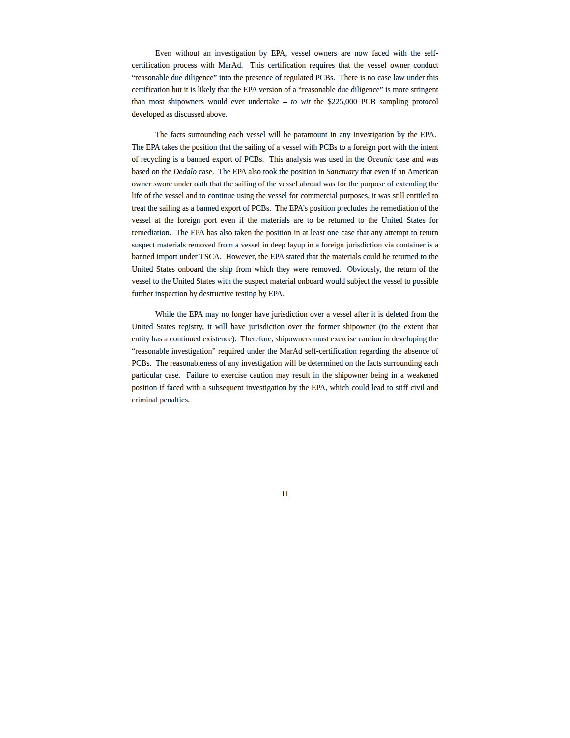Even without an investigation by EPA, vessel owners are now faced with the self-certification process with MarAd. This certification requires that the vessel owner conduct “reasonable due diligence” into the presence of regulated PCBs. There is no case law under this certification but it is likely that the EPA version of a “reasonable due diligence” is more stringent than most shipowners would ever undertake – to wit the $225,000 PCB sampling protocol developed as discussed above.
The facts surrounding each vessel will be paramount in any investigation by the EPA. The EPA takes the position that the sailing of a vessel with PCBs to a foreign port with the intent of recycling is a banned export of PCBs. This analysis was used in the Oceanic case and was based on the Dedalo case. The EPA also took the position in Sanctuary that even if an American owner swore under oath that the sailing of the vessel abroad was for the purpose of extending the life of the vessel and to continue using the vessel for commercial purposes, it was still entitled to treat the sailing as a banned export of PCBs. The EPA’s position precludes the remediation of the vessel at the foreign port even if the materials are to be returned to the United States for remediation. The EPA has also taken the position in at least one case that any attempt to return suspect materials removed from a vessel in deep layup in a foreign jurisdiction via container is a banned import under TSCA. However, the EPA stated that the materials could be returned to the United States onboard the ship from which they were removed. Obviously, the return of the vessel to the United States with the suspect material onboard would subject the vessel to possible further inspection by destructive testing by EPA.
While the EPA may no longer have jurisdiction over a vessel after it is deleted from the United States registry, it will have jurisdiction over the former shipowner (to the extent that entity has a continued existence). Therefore, shipowners must exercise caution in developing the “reasonable investigation” required under the MarAd self-certification regarding the absence of PCBs. The reasonableness of any investigation will be determined on the facts surrounding each particular case. Failure to exercise caution may result in the shipowner being in a weakened position if faced with a subsequent investigation by the EPA, which could lead to stiff civil and criminal penalties.
11